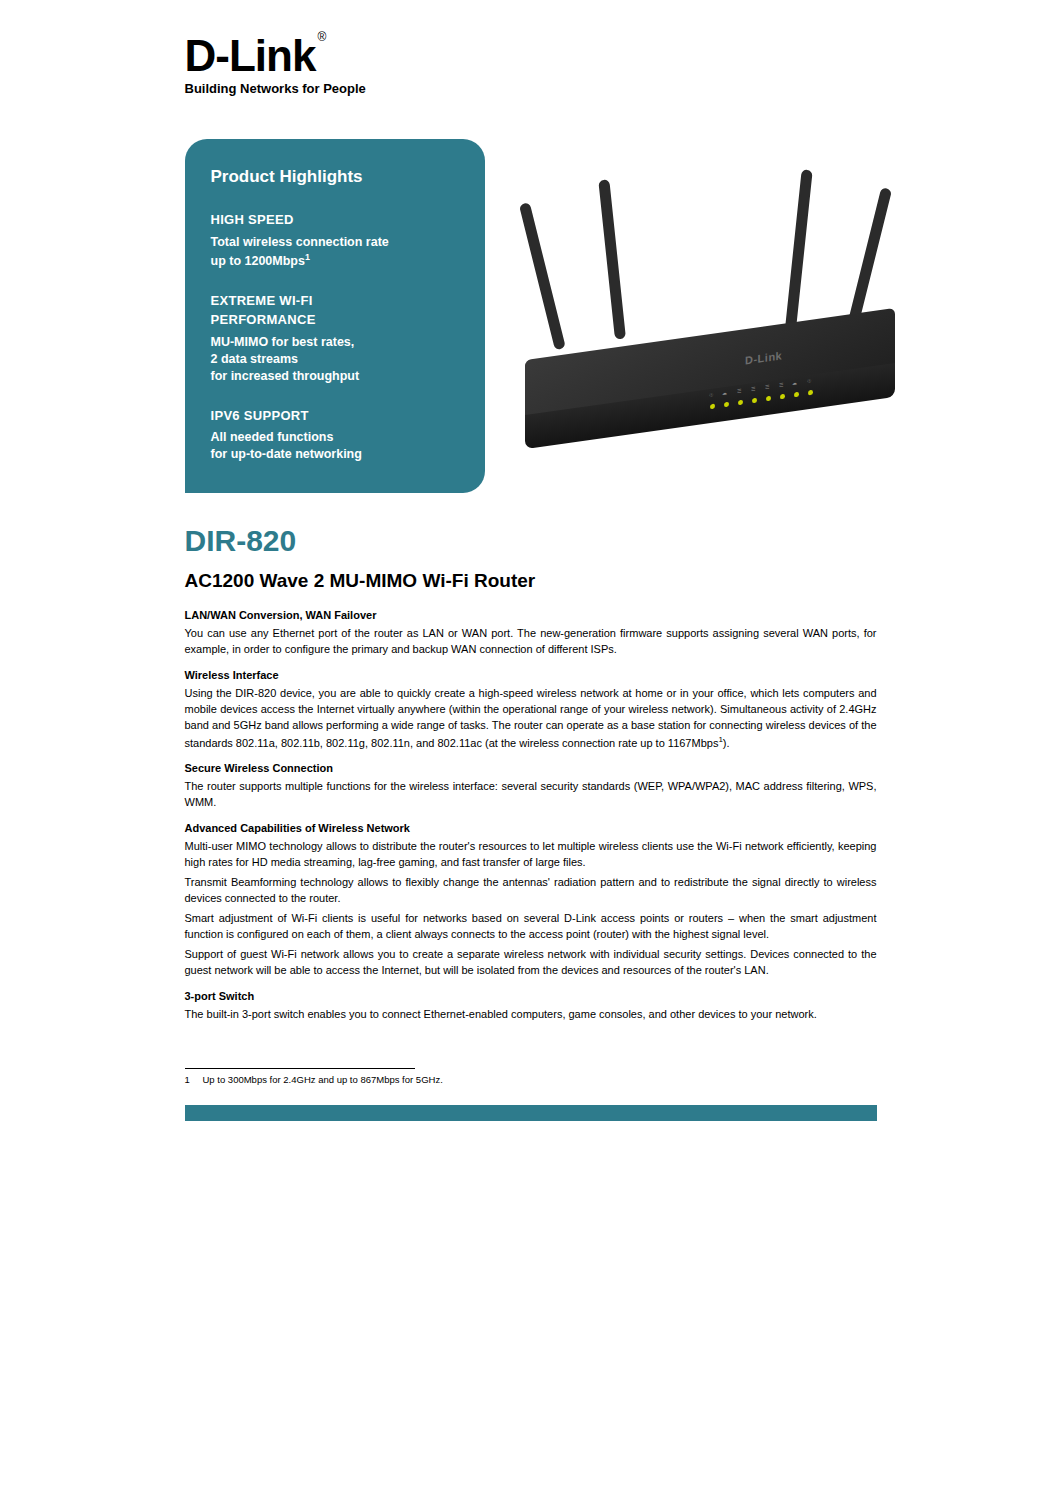D-Link®
Building Networks for People
Product Highlights
HIGH SPEED
Total wireless connection rate
up to 1200Mbps1
EXTREME WI-FI
PERFORMANCE
MU-MIMO for best rates,
2 data streams
for increased throughput
IPV6 SUPPORT
All needed functions
for up-to-date networking
D-Link
☉☁☰☰☰☰☁☉
DIR-820
AC1200 Wave 2 MU-MIMO Wi-Fi Router
LAN/WAN Conversion, WAN Failover
You can use any Ethernet port of the router as LAN or WAN port. The new-generation firmware supports assigning several WAN ports, for example, in order to configure the primary and backup WAN connection of different ISPs.
Wireless Interface
Using the DIR-820 device, you are able to quickly create a high-speed wireless network at home or in your office, which lets computers and mobile devices access the Internet virtually anywhere (within the operational range of your wireless network). Simultaneous activity of 2.4GHz band and 5GHz band allows performing a wide range of tasks. The router can operate as a base station for connecting wireless devices of the standards 802.11a, 802.11b, 802.11g, 802.11n, and 802.11ac (at the wireless connection rate up to 1167Mbps1).
Secure Wireless Connection
The router supports multiple functions for the wireless interface: several security standards (WEP, WPA/WPA2), MAC address filtering, WPS, WMM.
Advanced Capabilities of Wireless Network
Multi-user MIMO technology allows to distribute the router's resources to let multiple wireless clients use the Wi-Fi network efficiently, keeping high rates for HD media streaming, lag-free gaming, and fast transfer of large files.
Transmit Beamforming technology allows to flexibly change the antennas' radiation pattern and to redistribute the signal directly to wireless devices connected to the router.
Smart adjustment of Wi-Fi clients is useful for networks based on several D-Link access points or routers – when the smart adjustment function is configured on each of them, a client always connects to the access point (router) with the highest signal level.
Support of guest Wi-Fi network allows you to create a separate wireless network with individual security settings. Devices connected to the guest network will be able to access the Internet, but will be isolated from the devices and resources of the router's LAN.
3-port Switch
The built-in 3-port switch enables you to connect Ethernet-enabled computers, game consoles, and other devices to your network.
1 Up to 300Mbps for 2.4GHz and up to 867Mbps for 5GHz.